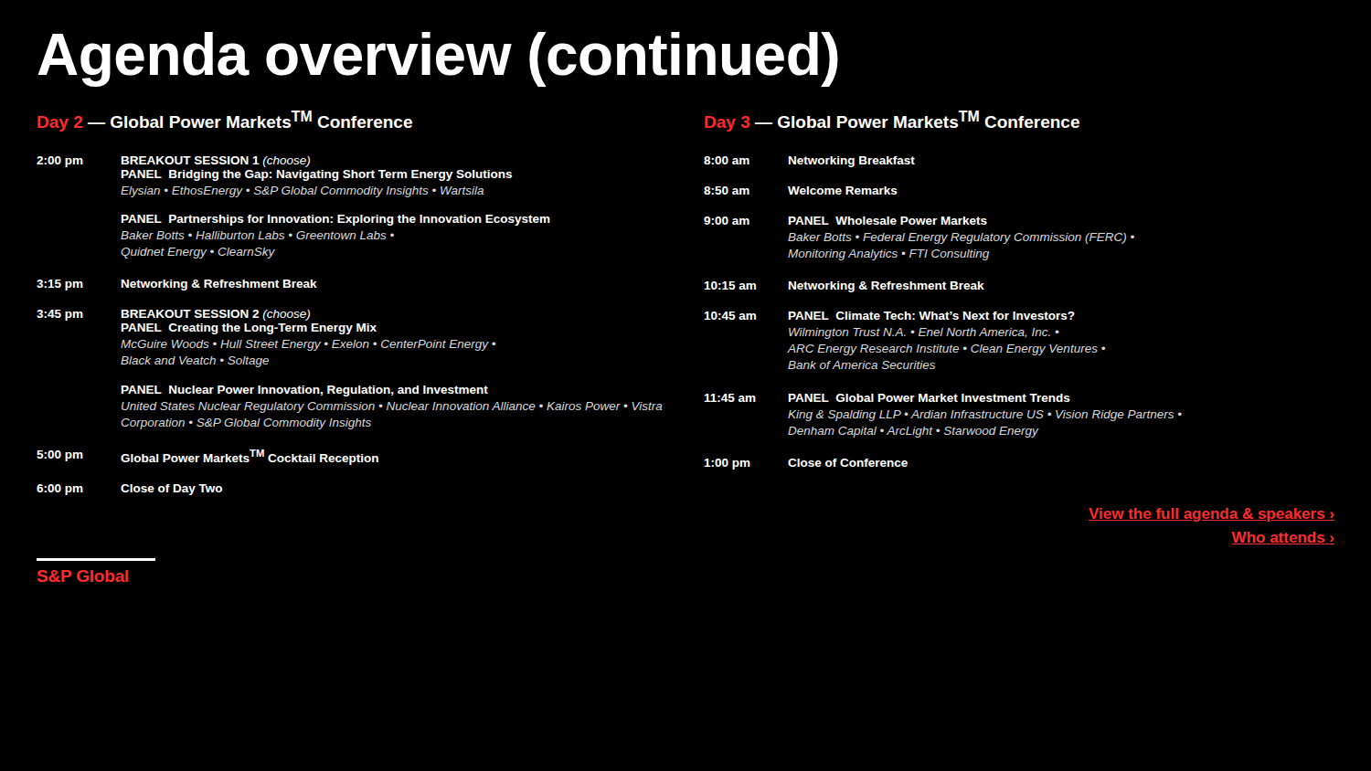Agenda overview (continued)
Day 2 — Global Power MarketsTM Conference
| 2:00 pm | BREAKOUT SESSION 1 (choose) PANEL Bridging the Gap: Navigating Short Term Energy Solutions Elysian • EthosEnergy • S&P Global Commodity Insights • Wartsila PANEL Partnerships for Innovation: Exploring the Innovation Ecosystem Baker Botts • Halliburton Labs • Greentown Labs • Quidnet Energy • ClearnSky |
| 3:15 pm | Networking & Refreshment Break |
| 3:45 pm | BREAKOUT SESSION 2 (choose) PANEL Creating the Long-Term Energy Mix McGuire Woods • Hull Street Energy • Exelon • CenterPoint Energy • Black and Veatch • Soltage PANEL Nuclear Power Innovation, Regulation, and Investment United States Nuclear Regulatory Commission • Nuclear Innovation Alliance • Kairos Power • Vistra Corporation • S&P Global Commodity Insights |
| 5:00 pm | Global Power Markets TM Cocktail Reception |
| 6:00 pm | Close of Day Two |
Day 3 — Global Power MarketsTM Conference
| 8:00 am | Networking Breakfast |
| 8:50 am | Welcome Remarks |
| 9:00 am | PANEL Wholesale Power Markets Baker Botts • Federal Energy Regulatory Commission (FERC) • Monitoring Analytics • FTI Consulting |
| 10:15 am | Networking & Refreshment Break |
| 10:45 am | PANEL Climate Tech: What’s Next for Investors? Wilmington Trust N.A. • Enel North America, Inc. • ARC Energy Research Institute • Clean Energy Ventures • Bank of America Securities |
| 11:45 am | PANEL Global Power Market Investment Trends King & Spalding LLP • Ardian Infrastructure US • Vision Ridge Partners • Denham Capital • ArcLight • Starwood Energy |
| 1:00 pm | Close of Conference |
View the full agenda & speakers › Who attends ›
S&P Global